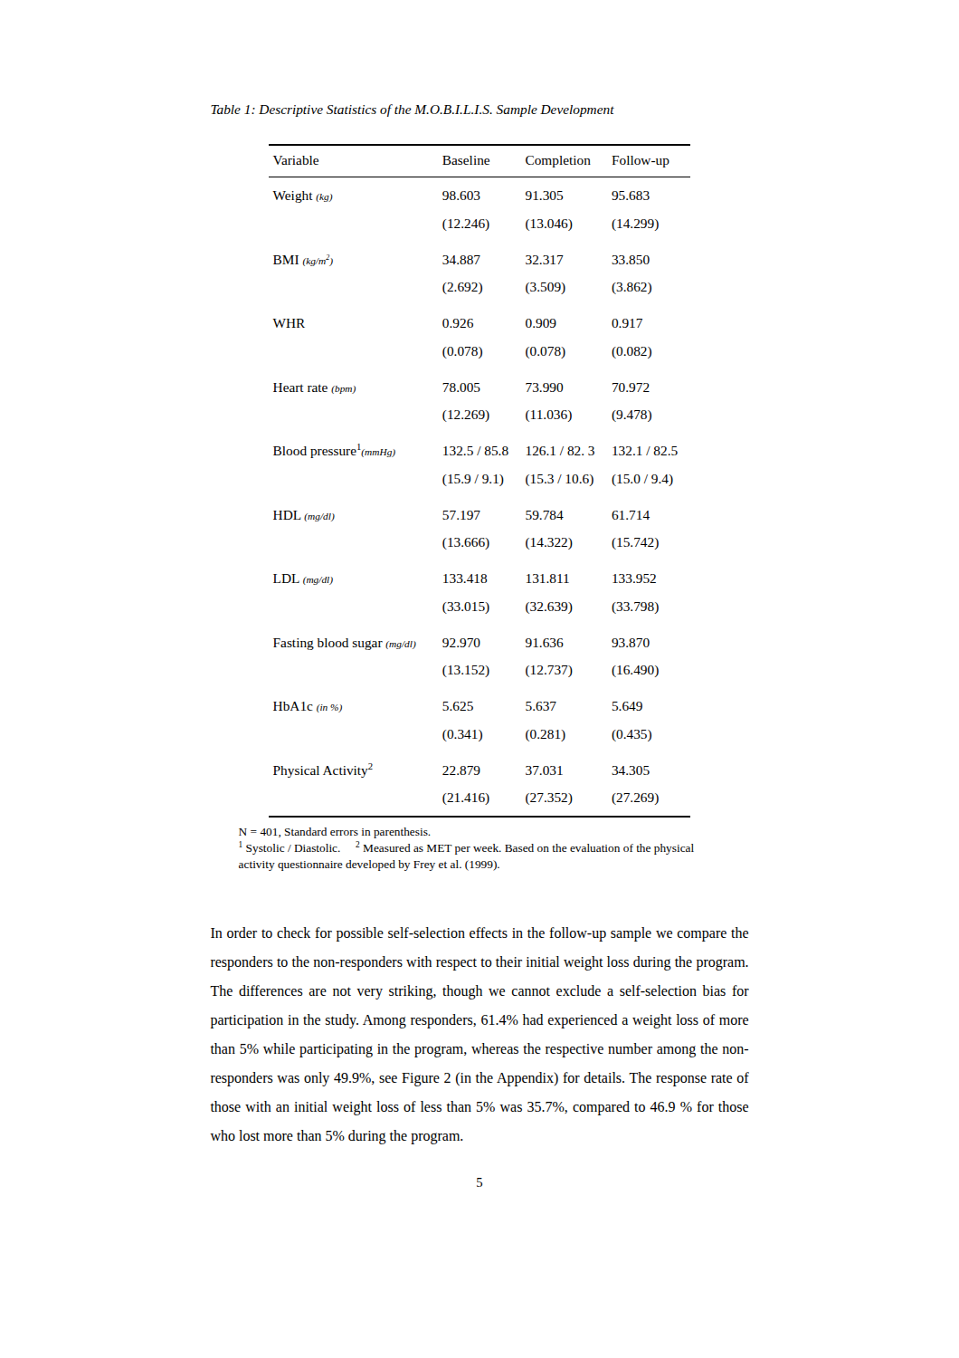Table 1: Descriptive Statistics of the M.O.B.I.L.I.S. Sample Development
| Variable | Baseline | Completion | Follow-up |
| --- | --- | --- | --- |
| Weight (kg) | 98.603 | 91.305 | 95.683 |
| | (12.246) | (13.046) | (14.299) |
| BMI (kg/m 2 ) | 34.887 | 32.317 | 33.850 |
| | (2.692) | (3.509) | (3.862) |
| WHR | 0.926 | 0.909 | 0.917 |
| | (0.078) | (0.078) | (0.082) |
| Heart rate (bpm) | 78.005 | 73.990 | 70.972 |
| | (12.269) | (11.036) | (9.478) |
| Blood pressure 1 (mmHg) | 132.5 / 85.8 | 126.1 / 82. 3 | 132.1 / 82.5 |
| | (15.9 / 9.1) | (15.3 / 10.6) | (15.0 / 9.4) |
| HDL (mg/dl) | 57.197 | 59.784 | 61.714 |
| | (13.666) | (14.322) | (15.742) |
| LDL (mg/dl) | 133.418 | 131.811 | 133.952 |
| | (33.015) | (32.639) | (33.798) |
| Fasting blood sugar (mg/dl) | 92.970 | 91.636 | 93.870 |
| | (13.152) | (12.737) | (16.490) |
| HbA1c (in %) | 5.625 | 5.637 | 5.649 |
| | (0.341) | (0.281) | (0.435) |
| Physical Activity 2 | 22.879 | 37.031 | 34.305 |
| | (21.416) | (27.352) | (27.269) |
N = 401, Standard errors in parenthesis.
1 Systolic / Diastolic. 2 Measured as MET per week. Based on the evaluation of the physical activity questionnaire developed by Frey et al. (1999).
In order to check for possible self-selection effects in the follow-up sample we compare the responders to the non-responders with respect to their initial weight loss during the program. The differences are not very striking, though we cannot exclude a self-selection bias for participation in the study. Among responders, 61.4% had experienced a weight loss of more than 5% while participating in the program, whereas the respective number among the non-responders was only 49.9%, see Figure 2 (in the Appendix) for details. The response rate of those with an initial weight loss of less than 5% was 35.7%, compared to 46.9 % for those who lost more than 5% during the program.
5